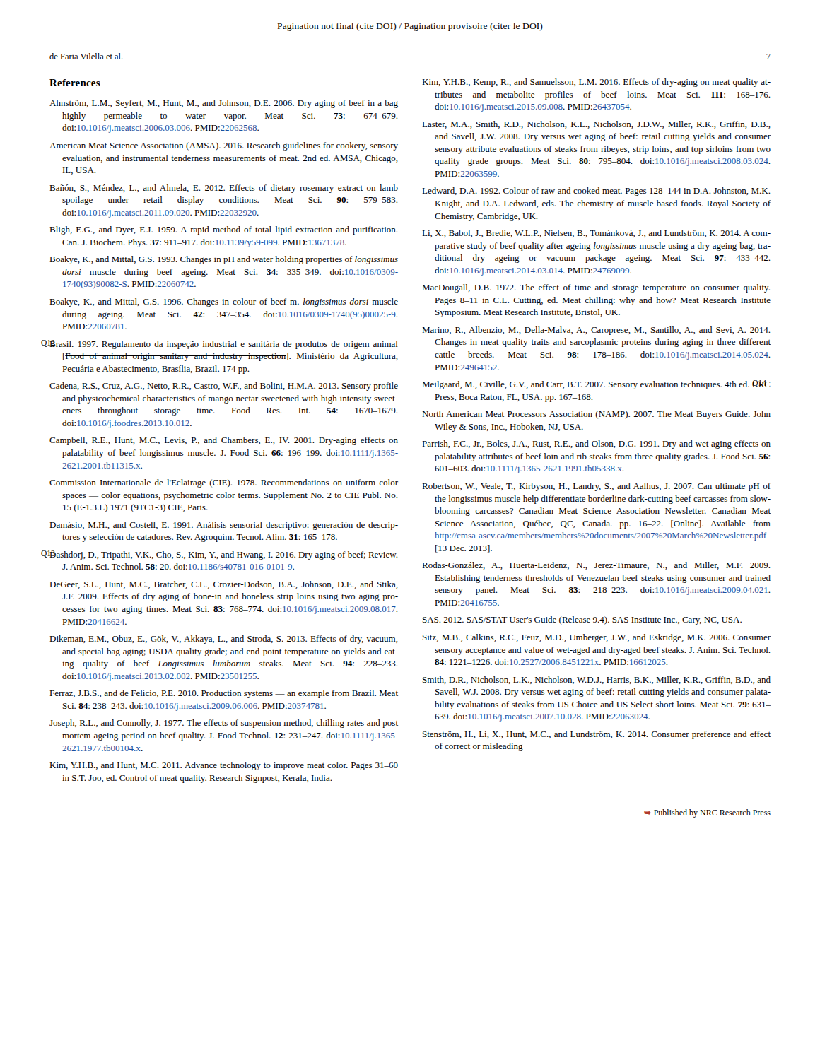Pagination not final (cite DOI) / Pagination provisoire (citer le DOI)
de Faria Vilella et al.
7
References
Ahnström, L.M., Seyfert, M., Hunt, M., and Johnson, D.E. 2006. Dry aging of beef in a bag highly permeable to water vapor. Meat Sci. 73: 674–679. doi:10.1016/j.meatsci.2006.03.006. PMID:22062568.
American Meat Science Association (AMSA). 2016. Research guidelines for cookery, sensory evaluation, and instrumental tenderness measurements of meat. 2nd ed. AMSA, Chicago, IL, USA.
Bañón, S., Méndez, L., and Almela, E. 2012. Effects of dietary rosemary extract on lamb spoilage under retail display conditions. Meat Sci. 90: 579–583. doi:10.1016/j.meatsci.2011.09.020. PMID:22032920.
Bligh, E.G., and Dyer, E.J. 1959. A rapid method of total lipid extraction and purification. Can. J. Biochem. Phys. 37: 911–917. doi:10.1139/y59-099. PMID:13671378.
Boakye, K., and Mittal, G.S. 1993. Changes in pH and water holding properties of longissimus dorsi muscle during beef ageing. Meat Sci. 34: 335–349. doi:10.1016/0309-1740(93)90082-S. PMID:22060742.
Boakye, K., and Mittal, G.S. 1996. Changes in colour of beef m. longissimus dorsi muscle during ageing. Meat Sci. 42: 347–354. doi:10.1016/0309-1740(95)00025-9. PMID:22060781.
Q12 Brasil. 1997. Regulamento da inspeção industrial e sanitária de produtos de origem animal [Food of animal origin sanitary and industry inspection]. Ministério da Agricultura, Pecuária e Abastecimento, Brasília, Brazil. 174 pp.
Cadena, R.S., Cruz, A.G., Netto, R.R., Castro, W.F., and Bolini, H.M.A. 2013. Sensory profile and physicochemical characteristics of mango nectar sweetened with high intensity sweeteners throughout storage time. Food Res. Int. 54: 1670–1679. doi:10.1016/j.foodres.2013.10.012.
Campbell, R.E., Hunt, M.C., Levis, P., and Chambers, E., IV. 2001. Dry-aging effects on palatability of beef longissimus muscle. J. Food Sci. 66: 196–199. doi:10.1111/j.1365-2621.2001.tb11315.x.
Commission Internationale de l'Eclairage (CIE). 1978. Recommendations on uniform color spaces — color equations, psychometric color terms. Supplement No. 2 to CIE Publ. No. 15 (E-1.3.L) 1971 (9TC1-3) CIE, Paris.
Damásio, M.H., and Costell, E. 1991. Análisis sensorial descriptivo: generación de descriptores y selección de catadores. Rev. Agroquím. Tecnol. Alim. 31: 165–178.
Q13 Dashdorj, D., Tripathi, V.K., Cho, S., Kim, Y., and Hwang, I. 2016. Dry aging of beef; Review. J. Anim. Sci. Technol. 58: 20. doi:10.1186/s40781-016-0101-9.
DeGeer, S.L., Hunt, M.C., Bratcher, C.L., Crozier-Dodson, B.A., Johnson, D.E., and Stika, J.F. 2009. Effects of dry aging of bone-in and boneless strip loins using two aging processes for two aging times. Meat Sci. 83: 768–774. doi:10.1016/j.meatsci.2009.08.017. PMID:20416624.
Dikeman, E.M., Obuz, E., Gök, V., Akkaya, L., and Stroda, S. 2013. Effects of dry, vacuum, and special bag aging; USDA quality grade; and end-point temperature on yields and eating quality of beef Longissimus lumborum steaks. Meat Sci. 94: 228–233. doi:10.1016/j.meatsci.2013.02.002. PMID:23501255.
Ferraz, J.B.S., and de Felício, P.E. 2010. Production systems — an example from Brazil. Meat Sci. 84: 238–243. doi:10.1016/j.meatsci.2009.06.006. PMID:20374781.
Joseph, R.L., and Connolly, J. 1977. The effects of suspension method, chilling rates and post mortem ageing period on beef quality. J. Food Technol. 12: 231–247. doi:10.1111/j.1365-2621.1977.tb00104.x.
Kim, Y.H.B., and Hunt, M.C. 2011. Advance technology to improve meat color. Pages 31–60 in S.T. Joo, ed. Control of meat quality. Research Signpost, Kerala, India.
Kim, Y.H.B., Kemp, R., and Samuelsson, L.M. 2016. Effects of dry-aging on meat quality attributes and metabolite profiles of beef loins. Meat Sci. 111: 168–176. doi:10.1016/j.meatsci.2015.09.008. PMID:26437054.
Laster, M.A., Smith, R.D., Nicholson, K.L., Nicholson, J.D.W., Miller, R.K., Griffin, D.B., and Savell, J.W. 2008. Dry versus wet aging of beef: retail cutting yields and consumer sensory attribute evaluations of steaks from ribeyes, strip loins, and top sirloins from two quality grade groups. Meat Sci. 80: 795–804. doi:10.1016/j.meatsci.2008.03.024. PMID:22063599.
Ledward, D.A. 1992. Colour of raw and cooked meat. Pages 128–144 in D.A. Johnston, M.K. Knight, and D.A. Ledward, eds. The chemistry of muscle-based foods. Royal Society of Chemistry, Cambridge, UK.
Li, X., Babol, J., Bredie, W.L.P., Nielsen, B., Tománková, J., and Lundström, K. 2014. A comparative study of beef quality after ageing longissimus muscle using a dry ageing bag, traditional dry ageing or vacuum package ageing. Meat Sci. 97: 433–442. doi:10.1016/j.meatsci.2014.03.014. PMID:24769099.
MacDougall, D.B. 1972. The effect of time and storage temperature on consumer quality. Pages 8–11 in C.L. Cutting, ed. Meat chilling: why and how? Meat Research Institute Symposium. Meat Research Institute, Bristol, UK.
Marino, R., Albenzio, M., Della-Malva, A., Caroprese, M., Santillo, A., and Sevi, A. 2014. Changes in meat quality traits and sarcoplasmic proteins during aging in three different cattle breeds. Meat Sci. 98: 178–186. doi:10.1016/j.meatsci.2014.05.024. PMID:24964152.
Q14 Meilgaard, M., Civille, G.V., and Carr, B.T. 2007. Sensory evaluation techniques. 4th ed. CRC Press, Boca Raton, FL, USA. pp. 167–168.
North American Meat Processors Association (NAMP). 2007. The Meat Buyers Guide. John Wiley & Sons, Inc., Hoboken, NJ, USA.
Parrish, F.C., Jr., Boles, J.A., Rust, R.E., and Olson, D.G. 1991. Dry and wet aging effects on palatability attributes of beef loin and rib steaks from three quality grades. J. Food Sci. 56: 601–603. doi:10.1111/j.1365-2621.1991.tb05338.x.
Robertson, W., Veale, T., Kirbyson, H., Landry, S., and Aalhus, J. 2007. Can ultimate pH of the longissimus muscle help differentiate borderline dark-cutting beef carcasses from slow-blooming carcasses? Canadian Meat Science Association Newsletter. Canadian Meat Science Association, Québec, QC, Canada. pp. 16–22. [Online]. Available from http://cmsa-ascv.ca/members/members%20documents/2007%20March%20Newsletter.pdf [13 Dec. 2013].
Rodas-González, A., Huerta-Leidenz, N., Jerez-Timaure, N., and Miller, M.F. 2009. Establishing tenderness thresholds of Venezuelan beef steaks using consumer and trained sensory panel. Meat Sci. 83: 218–223. doi:10.1016/j.meatsci.2009.04.021. PMID:20416755.
SAS. 2012. SAS/STAT User's Guide (Release 9.4). SAS Institute Inc., Cary, NC, USA.
Sitz, M.B., Calkins, R.C., Feuz, M.D., Umberger, J.W., and Eskridge, M.K. 2006. Consumer sensory acceptance and value of wet-aged and dry-aged beef steaks. J. Anim. Sci. Technol. 84: 1221–1226. doi:10.2527/2006.8451221x. PMID:16612025.
Smith, D.R., Nicholson, L.K., Nicholson, W.D.J., Harris, B.K., Miller, K.R., Griffin, B.D., and Savell, W.J. 2008. Dry versus wet aging of beef: retail cutting yields and consumer palatability evaluations of steaks from US Choice and US Select short loins. Meat Sci. 79: 631–639. doi:10.1016/j.meatsci.2007.10.028. PMID:22063024.
Stenström, H., Li, X., Hunt, M.C., and Lundström, K. 2014. Consumer preference and effect of correct or misleading
➥Published by NRC Research Press